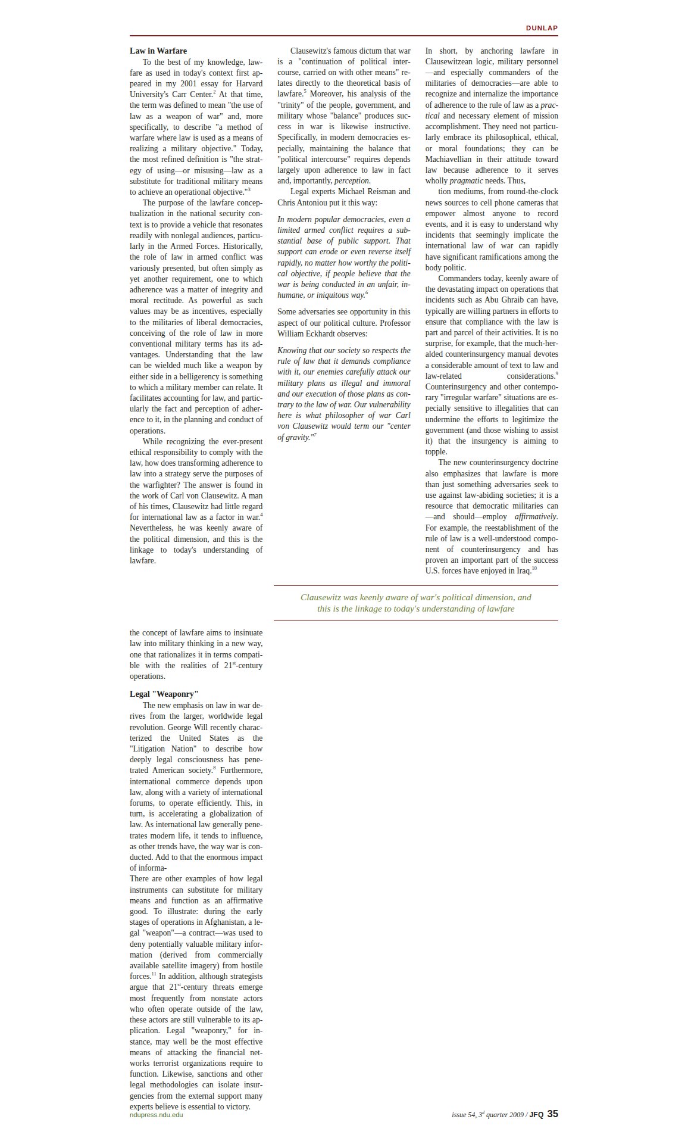Dunlap
Law in Warfare
To the best of my knowledge, lawfare as used in today's context first appeared in my 2001 essay for Harvard University's Carr Center.2 At that time, the term was defined to mean "the use of law as a weapon of war" and, more specifically, to describe "a method of warfare where law is used as a means of realizing a military objective." Today, the most refined definition is "the strategy of using—or misusing—law as a substitute for traditional military means to achieve an operational objective."3
The purpose of the lawfare conceptualization in the national security context is to provide a vehicle that resonates readily with nonlegal audiences, particularly in the Armed Forces. Historically, the role of law in armed conflict was variously presented, but often simply as yet another requirement, one to which adherence was a matter of integrity and moral rectitude. As powerful as such values may be as incentives, especially to the militaries of liberal democracies, conceiving of the role of law in more conventional military terms has its advantages. Understanding that the law can be wielded much like a weapon by either side in a belligerency is something to which a military member can relate. It facilitates accounting for law, and particularly the fact and perception of adherence to it, in the planning and conduct of operations.
While recognizing the ever-present ethical responsibility to comply with the law, how does transforming adherence to law into a strategy serve the purposes of the warfighter? The answer is found in the work of Carl von Clausewitz. A man of his times, Clausewitz had little regard for international law as a factor in war.4 Nevertheless, he was keenly aware of the political dimension, and this is the linkage to today's understanding of lawfare.
Clausewitz's famous dictum that war is a "continuation of political intercourse, carried on with other means" relates directly to the theoretical basis of lawfare.5 Moreover, his analysis of the "trinity" of the people, government, and military whose "balance" produces success in war is likewise instructive. Specifically, in modern democracies especially, maintaining the balance that "political intercourse" requires depends largely upon adherence to law in fact and, importantly, perception.
Legal experts Michael Reisman and Chris Antoniou put it this way:
In modern popular democracies, even a limited armed conflict requires a substantial base of public support. That support can erode or even reverse itself rapidly, no matter how worthy the political objective, if people believe that the war is being conducted in an unfair, inhumane, or iniquitous way.6
Some adversaries see opportunity in this aspect of our political culture. Professor William Eckhardt observes:
Knowing that our society so respects the rule of law that it demands compliance with it, our enemies carefully attack our military plans as illegal and immoral and our execution of those plans as contrary to the law of war. Our vulnerability here is what philosopher of war Carl von Clausewitz would term our "center of gravity."7
In short, by anchoring lawfare in Clausewitzean logic, military personnel—and especially commanders of the militaries of democracies—are able to recognize and internalize the importance of adherence to the rule of law as a practical and necessary element of mission accomplishment. They need not particularly embrace its philosophical, ethical, or moral foundations; they can be Machiavellian in their attitude toward law because adherence to it serves wholly pragmatic needs. Thus,
tion mediums, from round-the-clock news sources to cell phone cameras that empower almost anyone to record events, and it is easy to understand why incidents that seemingly implicate the international law of war can rapidly have significant ramifications among the body politic.
Commanders today, keenly aware of the devastating impact on operations that incidents such as Abu Ghraib can have, typically are willing partners in efforts to ensure that compliance with the law is part and parcel of their activities. It is no surprise, for example, that the much-heralded counterinsurgency manual devotes a considerable amount of text to law and law-related considerations.9 Counterinsurgency and other contemporary "irregular warfare" situations are especially sensitive to illegalities that can undermine the efforts to legitimize the government (and those wishing to assist it) that the insurgency is aiming to topple.
The new counterinsurgency doctrine also emphasizes that lawfare is more than just something adversaries seek to use against law-abiding societies; it is a resource that democratic militaries can—and should—employ affirmatively. For example, the reestablishment of the rule of law is a well-understood component of counterinsurgency and has proven an important part of the success U.S. forces have enjoyed in Iraq.10
Clausewitz was keenly aware of war's political dimension, and
this is the linkage to today's understanding of lawfare
the concept of lawfare aims to insinuate law into military thinking in a new way, one that rationalizes it in terms compatible with the realities of 21st-century operations.
Legal "Weaponry"
The new emphasis on law in war derives from the larger, worldwide legal revolution. George Will recently characterized the United States as the "Litigation Nation" to describe how deeply legal consciousness has penetrated American society.8 Furthermore, international commerce depends upon law, along with a variety of international forums, to operate efficiently. This, in turn, is accelerating a globalization of law. As international law generally penetrates modern life, it tends to influence, as other trends have, the way war is conducted. Add to that the enormous impact of informa-
There are other examples of how legal instruments can substitute for military means and function as an affirmative good. To illustrate: during the early stages of operations in Afghanistan, a legal "weapon"—a contract—was used to deny potentially valuable military information (derived from commercially available satellite imagery) from hostile forces.11 In addition, although strategists argue that 21st-century threats emerge most frequently from nonstate actors who often operate outside of the law, these actors are still vulnerable to its application. Legal "weaponry," for instance, may well be the most effective means of attacking the financial networks terrorist organizations require to function. Likewise, sanctions and other legal methodologies can isolate insurgencies from the external support many experts believe is essential to victory.
ndupress.ndu.edu issue 54, 3d quarter 2009 / JFQ 35